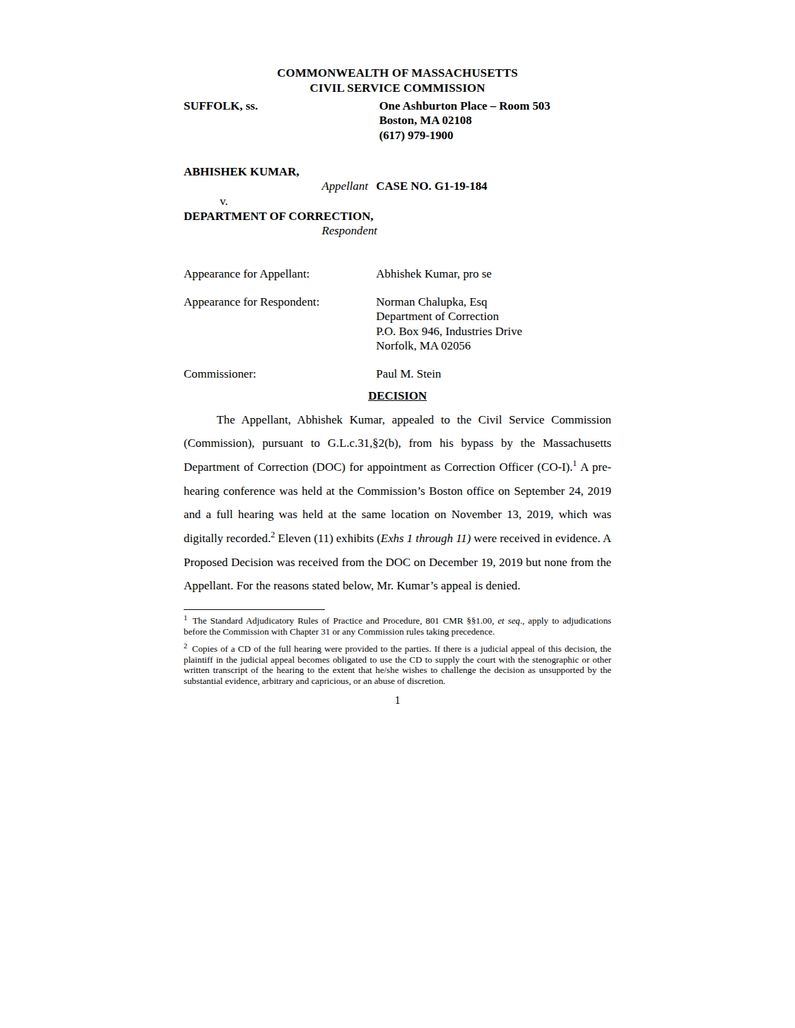COMMONWEALTH OF MASSACHUSETTS
CIVIL SERVICE COMMISSION
SUFFOLK, ss.
One Ashburton Place – Room 503
Boston, MA 02108
(617) 979-1900
ABHISHEK KUMAR,
Appellant
CASE NO. G1-19-184
v.
DEPARTMENT OF CORRECTION,
Respondent
Appearance for Appellant:
Abhishek Kumar, pro se
Appearance for Respondent:
Norman Chalupka, Esq
Department of Correction
P.O. Box 946, Industries Drive
Norfolk, MA 02056
Commissioner:
Paul M. Stein
DECISION
The Appellant, Abhishek Kumar, appealed to the Civil Service Commission (Commission), pursuant to G.L.c.31,§2(b), from his bypass by the Massachusetts Department of Correction (DOC) for appointment as Correction Officer (CO-I).1 A pre-hearing conference was held at the Commission’s Boston office on September 24, 2019 and a full hearing was held at the same location on November 13, 2019, which was digitally recorded.2 Eleven (11) exhibits (Exhs 1 through 11) were received in evidence. A Proposed Decision was received from the DOC on December 19, 2019 but none from the Appellant. For the reasons stated below, Mr. Kumar’s appeal is denied.
1 The Standard Adjudicatory Rules of Practice and Procedure, 801 CMR §§1.00, et seq., apply to adjudications before the Commission with Chapter 31 or any Commission rules taking precedence.
2 Copies of a CD of the full hearing were provided to the parties. If there is a judicial appeal of this decision, the plaintiff in the judicial appeal becomes obligated to use the CD to supply the court with the stenographic or other written transcript of the hearing to the extent that he/she wishes to challenge the decision as unsupported by the substantial evidence, arbitrary and capricious, or an abuse of discretion.
1